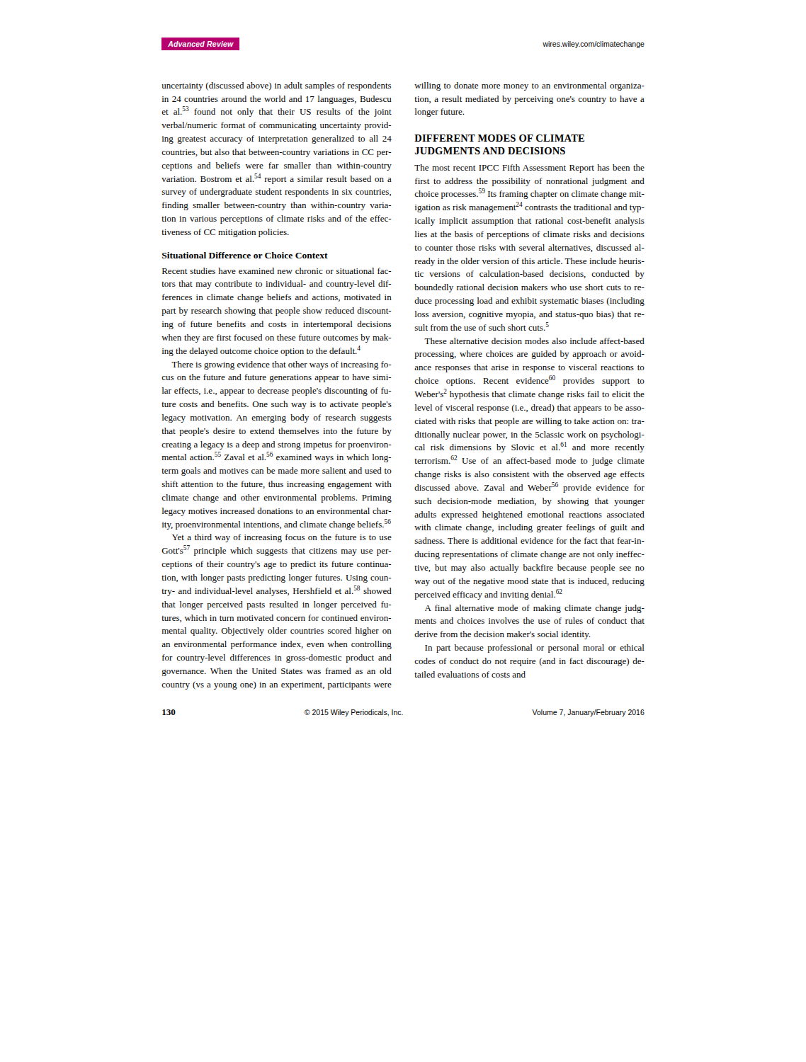Advanced Review
wires.wiley.com/climatechange
uncertainty (discussed above) in adult samples of respondents in 24 countries around the world and 17 languages, Budescu et al.53 found not only that their US results of the joint verbal/numeric format of communicating uncertainty providing greatest accuracy of interpretation generalized to all 24 countries, but also that between-country variations in CC perceptions and beliefs were far smaller than within-country variation. Bostrom et al.54 report a similar result based on a survey of undergraduate student respondents in six countries, finding smaller between-country than within-country variation in various perceptions of climate risks and of the effectiveness of CC mitigation policies.
Situational Difference or Choice Context
Recent studies have examined new chronic or situational factors that may contribute to individual- and country-level differences in climate change beliefs and actions, motivated in part by research showing that people show reduced discounting of future benefits and costs in intertemporal decisions when they are first focused on these future outcomes by making the delayed outcome choice option to the default.4
There is growing evidence that other ways of increasing focus on the future and future generations appear to have similar effects, i.e., appear to decrease people's discounting of future costs and benefits. One such way is to activate people's legacy motivation. An emerging body of research suggests that people's desire to extend themselves into the future by creating a legacy is a deep and strong impetus for proenvironmental action.55 Zaval et al.56 examined ways in which long-term goals and motives can be made more salient and used to shift attention to the future, thus increasing engagement with climate change and other environmental problems. Priming legacy motives increased donations to an environmental charity, proenvironmental intentions, and climate change beliefs.56
Yet a third way of increasing focus on the future is to use Gott's57 principle which suggests that citizens may use perceptions of their country's age to predict its future continuation, with longer pasts predicting longer futures. Using country- and individual-level analyses, Hershfield et al.58 showed that longer perceived pasts resulted in longer perceived futures, which in turn motivated concern for continued environmental quality. Objectively older countries scored higher on an environmental performance index, even when controlling for country-level differences in gross-domestic product and governance. When the United States was framed as an old country (vs a young one) in an experiment, participants were willing to donate more money to an environmental organization, a result mediated by perceiving one's country to have a longer future.
Different Modes of Climate Judgments and Decisions
The most recent IPCC Fifth Assessment Report has been the first to address the possibility of nonrational judgment and choice processes.59 Its framing chapter on climate change mitigation as risk management24 contrasts the traditional and typically implicit assumption that rational cost-benefit analysis lies at the basis of perceptions of climate risks and decisions to counter those risks with several alternatives, discussed already in the older version of this article. These include heuristic versions of calculation-based decisions, conducted by boundedly rational decision makers who use short cuts to reduce processing load and exhibit systematic biases (including loss aversion, cognitive myopia, and status-quo bias) that result from the use of such short cuts.5
These alternative decision modes also include affect-based processing, where choices are guided by approach or avoidance responses that arise in response to visceral reactions to choice options. Recent evidence60 provides support to Weber's2 hypothesis that climate change risks fail to elicit the level of visceral response (i.e., dread) that appears to be associated with risks that people are willing to take action on: traditionally nuclear power, in the 5classic work on psychological risk dimensions by Slovic et al.61 and more recently terrorism.62 Use of an affect-based mode to judge climate change risks is also consistent with the observed age effects discussed above. Zaval and Weber56 provide evidence for such decision-mode mediation, by showing that younger adults expressed heightened emotional reactions associated with climate change, including greater feelings of guilt and sadness. There is additional evidence for the fact that fear-inducing representations of climate change are not only ineffective, but may also actually backfire because people see no way out of the negative mood state that is induced, reducing perceived efficacy and inviting denial.62
A final alternative mode of making climate change judgments and choices involves the use of rules of conduct that derive from the decision maker's social identity.
In part because professional or personal moral or ethical codes of conduct do not require (and in fact discourage) detailed evaluations of costs and
130
© 2015 Wiley Periodicals, Inc.
Volume 7, January/February 2016